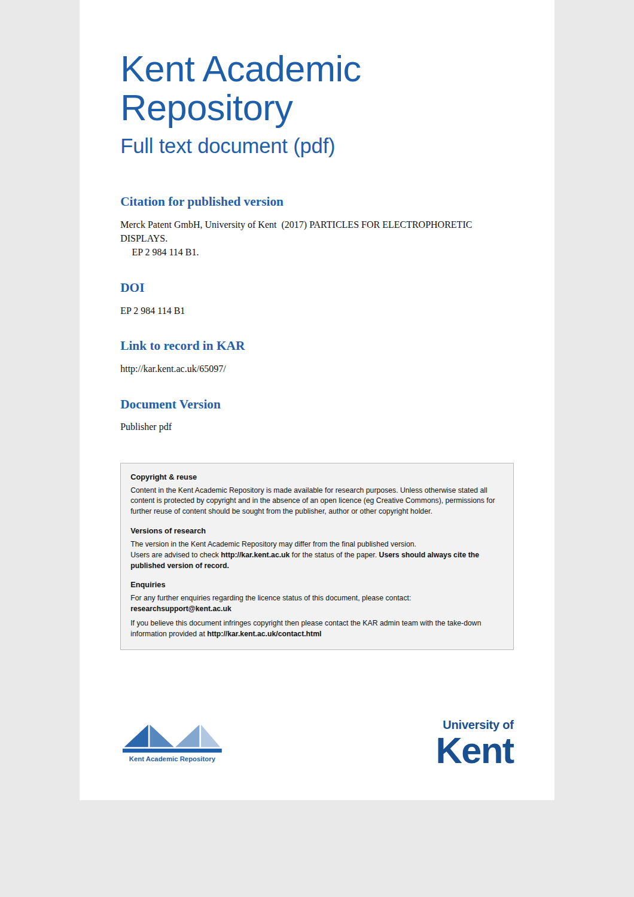Kent Academic Repository
Full text document (pdf)
Citation for published version
Merck Patent GmbH, University of Kent (2017) PARTICLES FOR ELECTROPHORETIC DISPLAYS.
EP 2 984 114 B1.
DOI
EP 2 984 114 B1
Link to record in KAR
http://kar.kent.ac.uk/65097/
Document Version
Publisher pdf
Copyright & reuse
Content in the Kent Academic Repository is made available for research purposes. Unless otherwise stated all content is protected by copyright and in the absence of an open licence (eg Creative Commons), permissions for further reuse of content should be sought from the publisher, author or other copyright holder.
Versions of research
The version in the Kent Academic Repository may differ from the final published version.
Users are advised to check http://kar.kent.ac.uk for the status of the paper. Users should always cite the published version of record.
Enquiries
For any further enquiries regarding the licence status of this document, please contact:
researchsupport@kent.ac.uk
If you believe this document infringes copyright then please contact the KAR admin team with the take-down information provided at http://kar.kent.ac.uk/contact.html
Kent Academic Repository
University of Kent